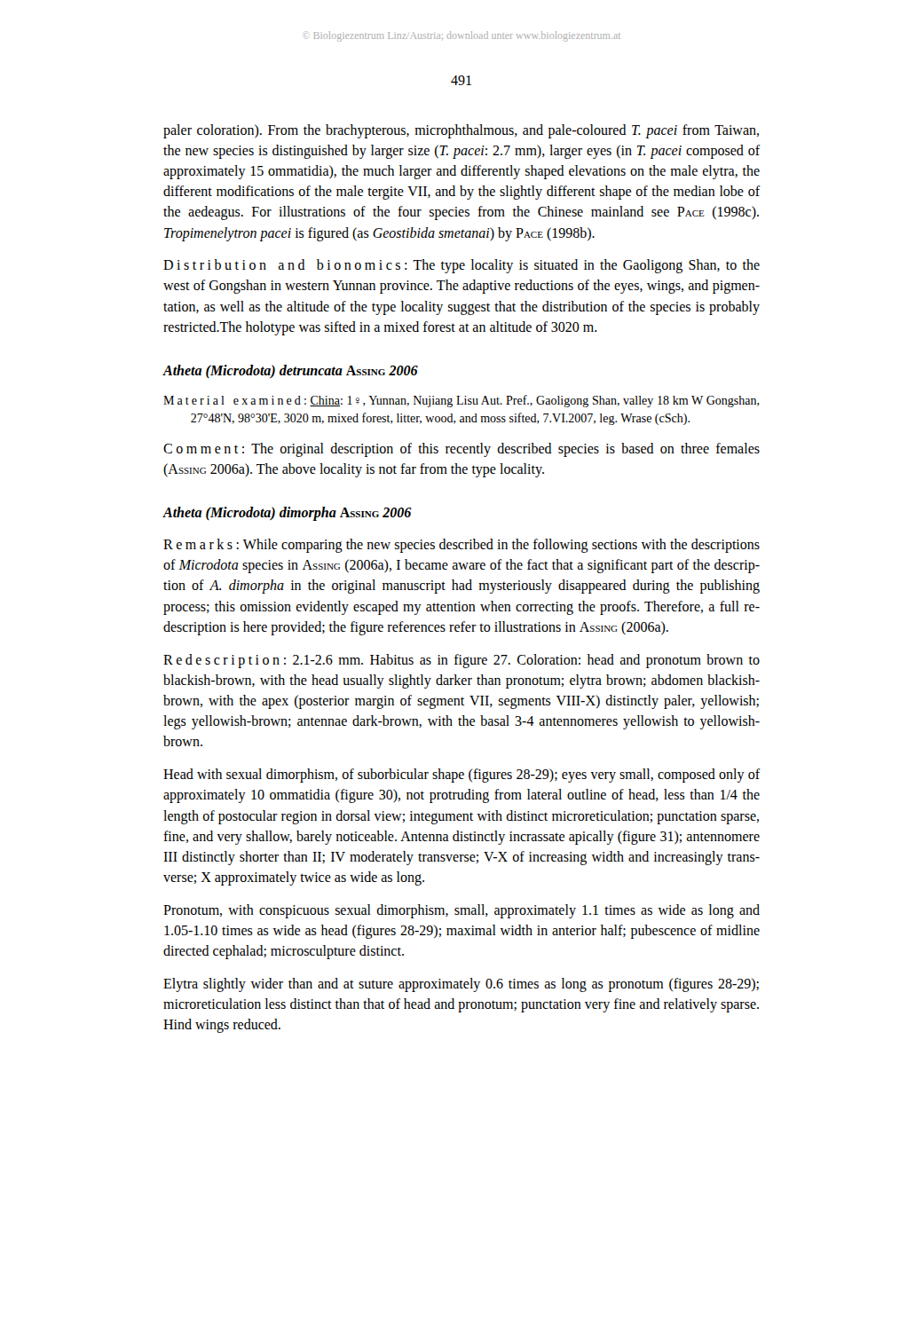© Biologiezentrum Linz/Austria; download unter www.biologiezentrum.at
491
paler coloration). From the brachypterous, microphthalmous, and pale-coloured T. pacei from Taiwan, the new species is distinguished by larger size (T. pacei: 2.7 mm), larger eyes (in T. pacei composed of approximately 15 ommatidia), the much larger and differently shaped elevations on the male elytra, the different modifications of the male tergite VII, and by the slightly different shape of the median lobe of the aedeagus. For illustrations of the four species from the Chinese mainland see Pace (1998c). Tropimenelytron pacei is figured (as Geostibida smetanai) by Pace (1998b).
Distribution and bionomics: The type locality is situated in the Gaoligong Shan, to the west of Gongshan in western Yunnan province. The adaptive reductions of the eyes, wings, and pigmentation, as well as the altitude of the type locality suggest that the distribution of the species is probably restricted.The holotype was sifted in a mixed forest at an altitude of 3020 m.
Atheta (Microdota) detruncata Assing 2006
Material examined: China: 1♀, Yunnan, Nujiang Lisu Aut. Pref., Gaoligong Shan, valley 18 km W Gongshan, 27°48'N, 98°30'E, 3020 m, mixed forest, litter, wood, and moss sifted, 7.VI.2007, leg. Wrase (cSch).
Comment: The original description of this recently described species is based on three females (Assing 2006a). The above locality is not far from the type locality.
Atheta (Microdota) dimorpha Assing 2006
Remarks: While comparing the new species described in the following sections with the descriptions of Microdota species in Assing (2006a), I became aware of the fact that a significant part of the description of A. dimorpha in the original manuscript had mysteriously disappeared during the publishing process; this omission evidently escaped my attention when correcting the proofs. Therefore, a full redescription is here provided; the figure references refer to illustrations in Assing (2006a).
Redescription: 2.1-2.6 mm. Habitus as in figure 27. Coloration: head and pronotum brown to blackish-brown, with the head usually slightly darker than pronotum; elytra brown; abdomen blackish-brown, with the apex (posterior margin of segment VII, segments VIII-X) distinctly paler, yellowish; legs yellowish-brown; antennae dark-brown, with the basal 3-4 antennomeres yellowish to yellowish-brown.
Head with sexual dimorphism, of suborbicular shape (figures 28-29); eyes very small, composed only of approximately 10 ommatidia (figure 30), not protruding from lateral outline of head, less than 1/4 the length of postocular region in dorsal view; integument with distinct microreticulation; punctation sparse, fine, and very shallow, barely noticeable. Antenna distinctly incrassate apically (figure 31); antennomere III distinctly shorter than II; IV moderately transverse; V-X of increasing width and increasingly transverse; X approximately twice as wide as long.
Pronotum, with conspicuous sexual dimorphism, small, approximately 1.1 times as wide as long and 1.05-1.10 times as wide as head (figures 28-29); maximal width in anterior half; pubescence of midline directed cephalad; microsculpture distinct.
Elytra slightly wider than and at suture approximately 0.6 times as long as pronotum (figures 28-29); microreticulation less distinct than that of head and pronotum; punctation very fine and relatively sparse. Hind wings reduced.